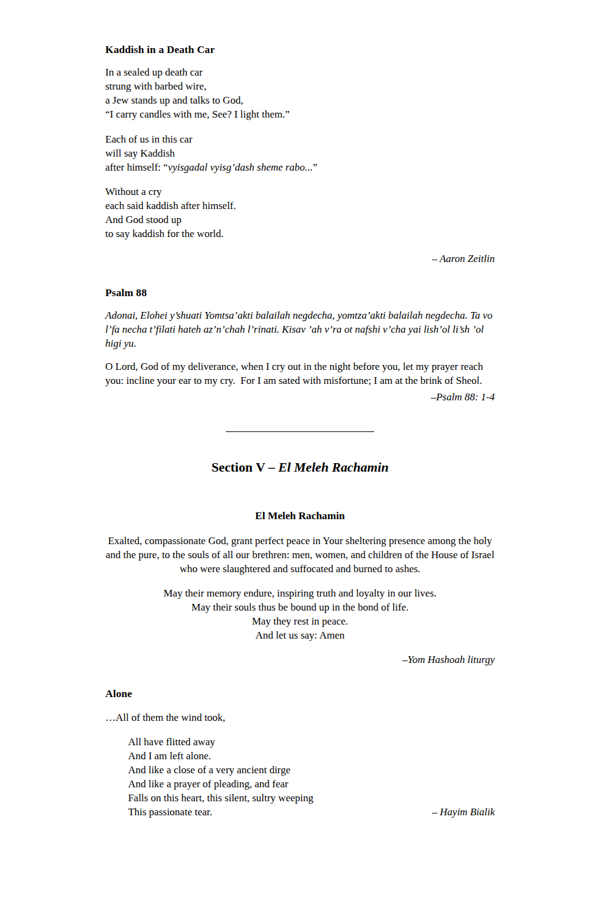Kaddish in a Death Car
In a sealed up death car
strung with barbed wire,
a Jew stands up and talks to God,
“I carry candles with me, See? I light them.”
Each of us in this car
will say Kaddish
after himself: “vyisgadal vyisg’dash sheme rabo...”
Without a cry
each said kaddish after himself.
And God stood up
to say kaddish for the world.
– Aaron Zeitlin
Psalm 88
Adonai, Elohei y’shuati Yomtsa’akti balailah negdecha, yomtza’akti balailah negdecha. Ta vo l’fa necha t’filati hateh az’n’chah l’rinati. Kisav ’ah v’ra ot nafshi v’cha yai lish’ol li’sh ’ol higi yu.
O Lord, God of my deliverance, when I cry out in the night before you, let my prayer reach you: incline your ear to my cry. For I am sated with misfortune; I am at the brink of Sheol.
–Psalm 88: 1-4
Section V – El Meleh Rachamin
El Meleh Rachamin
Exalted, compassionate God, grant perfect peace in Your sheltering presence among the holy and the pure, to the souls of all our brethren: men, women, and children of the House of Israel who were slaughtered and suffocated and burned to ashes.
May their memory endure, inspiring truth and loyalty in our lives.
May their souls thus be bound up in the bond of life.
May they rest in peace.
And let us say: Amen
–Yom Hashoah liturgy
Alone
…All of them the wind took,
All have flitted away And I am left alone. And like a close of a very ancient dirge And like a prayer of pleading, and fear Falls on this heart, this silent, sultry weeping
This passionate tear. – Hayim Bialik